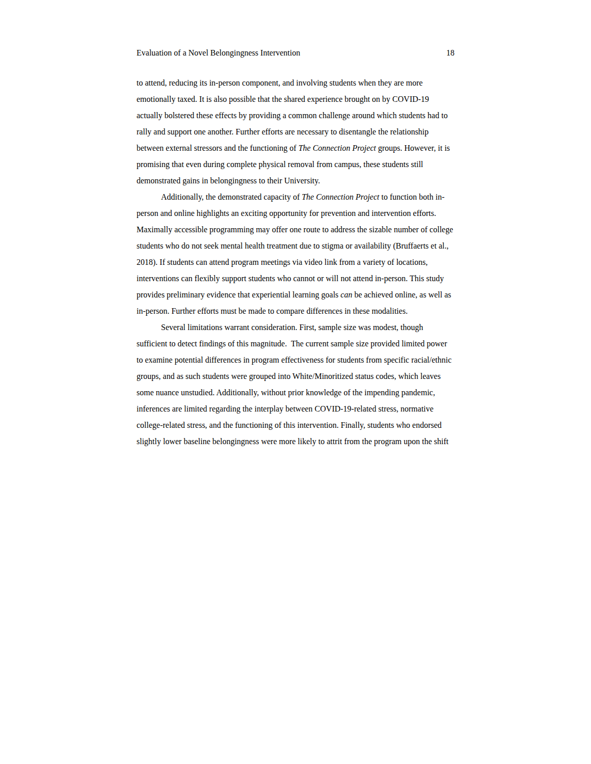Evaluation of a Novel Belongingness Intervention 18
to attend, reducing its in-person component, and involving students when they are more emotionally taxed. It is also possible that the shared experience brought on by COVID-19 actually bolstered these effects by providing a common challenge around which students had to rally and support one another. Further efforts are necessary to disentangle the relationship between external stressors and the functioning of The Connection Project groups. However, it is promising that even during complete physical removal from campus, these students still demonstrated gains in belongingness to their University.
Additionally, the demonstrated capacity of The Connection Project to function both in-person and online highlights an exciting opportunity for prevention and intervention efforts. Maximally accessible programming may offer one route to address the sizable number of college students who do not seek mental health treatment due to stigma or availability (Bruffaerts et al., 2018). If students can attend program meetings via video link from a variety of locations, interventions can flexibly support students who cannot or will not attend in-person. This study provides preliminary evidence that experiential learning goals can be achieved online, as well as in-person. Further efforts must be made to compare differences in these modalities.
Several limitations warrant consideration. First, sample size was modest, though sufficient to detect findings of this magnitude. The current sample size provided limited power to examine potential differences in program effectiveness for students from specific racial/ethnic groups, and as such students were grouped into White/Minoritized status codes, which leaves some nuance unstudied. Additionally, without prior knowledge of the impending pandemic, inferences are limited regarding the interplay between COVID-19-related stress, normative college-related stress, and the functioning of this intervention. Finally, students who endorsed slightly lower baseline belongingness were more likely to attrit from the program upon the shift